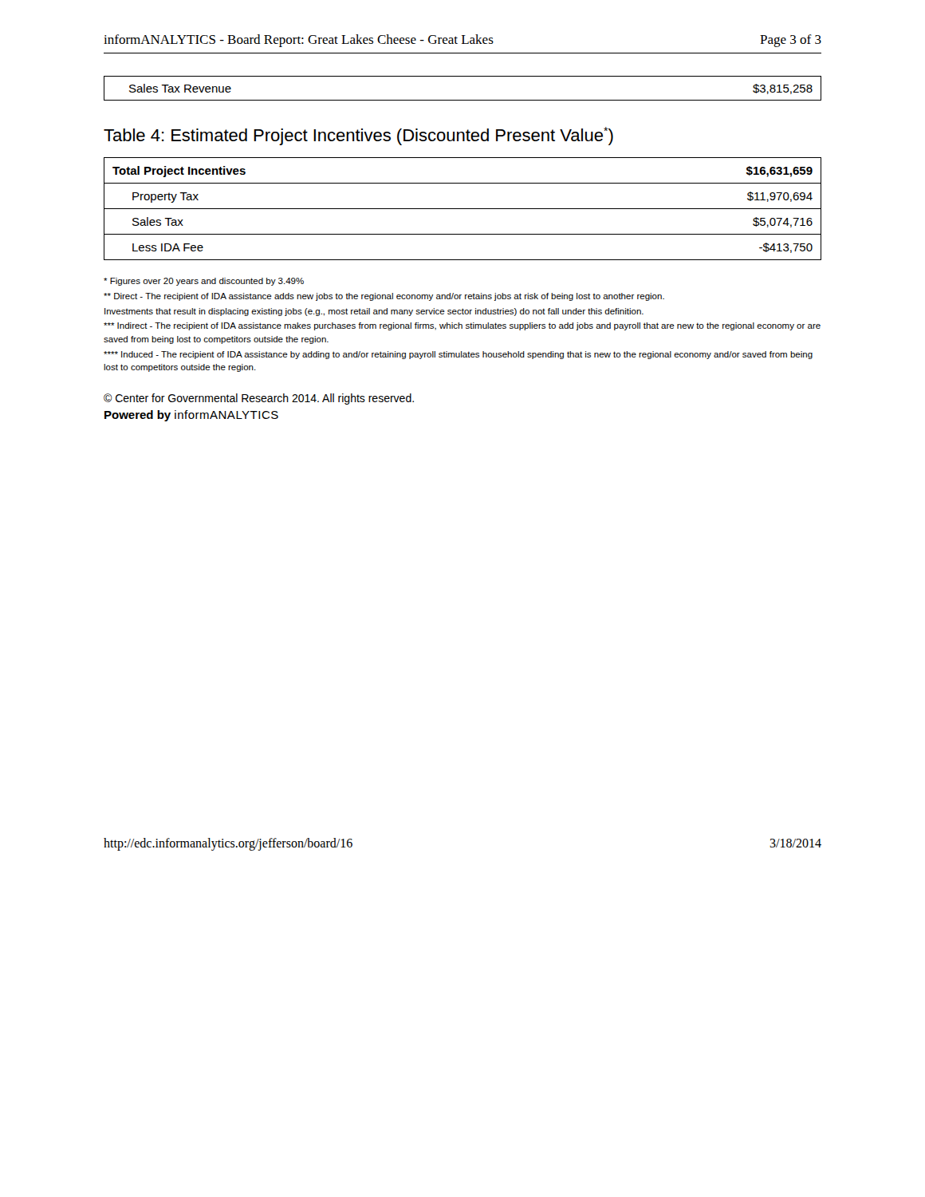informANALYTICS - Board Report: Great Lakes Cheese - Great Lakes
Page 3 of 3
| Sales Tax Revenue | $3,815,258 |
Table 4: Estimated Project Incentives (Discounted Present Value*)
| Total Project Incentives | $16,631,659 |
| Property Tax | $11,970,694 |
| Sales Tax | $5,074,716 |
| Less IDA Fee | -$413,750 |
* Figures over 20 years and discounted by 3.49%
** Direct - The recipient of IDA assistance adds new jobs to the regional economy and/or retains jobs at risk of being lost to another region.
Investments that result in displacing existing jobs (e.g., most retail and many service sector industries) do not fall under this definition.
*** Indirect - The recipient of IDA assistance makes purchases from regional firms, which stimulates suppliers to add jobs and payroll that are new to the regional economy or are saved from being lost to competitors outside the region.
**** Induced - The recipient of IDA assistance by adding to and/or retaining payroll stimulates household spending that is new to the regional economy and/or saved from being lost to competitors outside the region.
© Center for Governmental Research 2014. All rights reserved.
Powered by informANALYTICS
http://edc.informanalytics.org/jefferson/board/16
3/18/2014